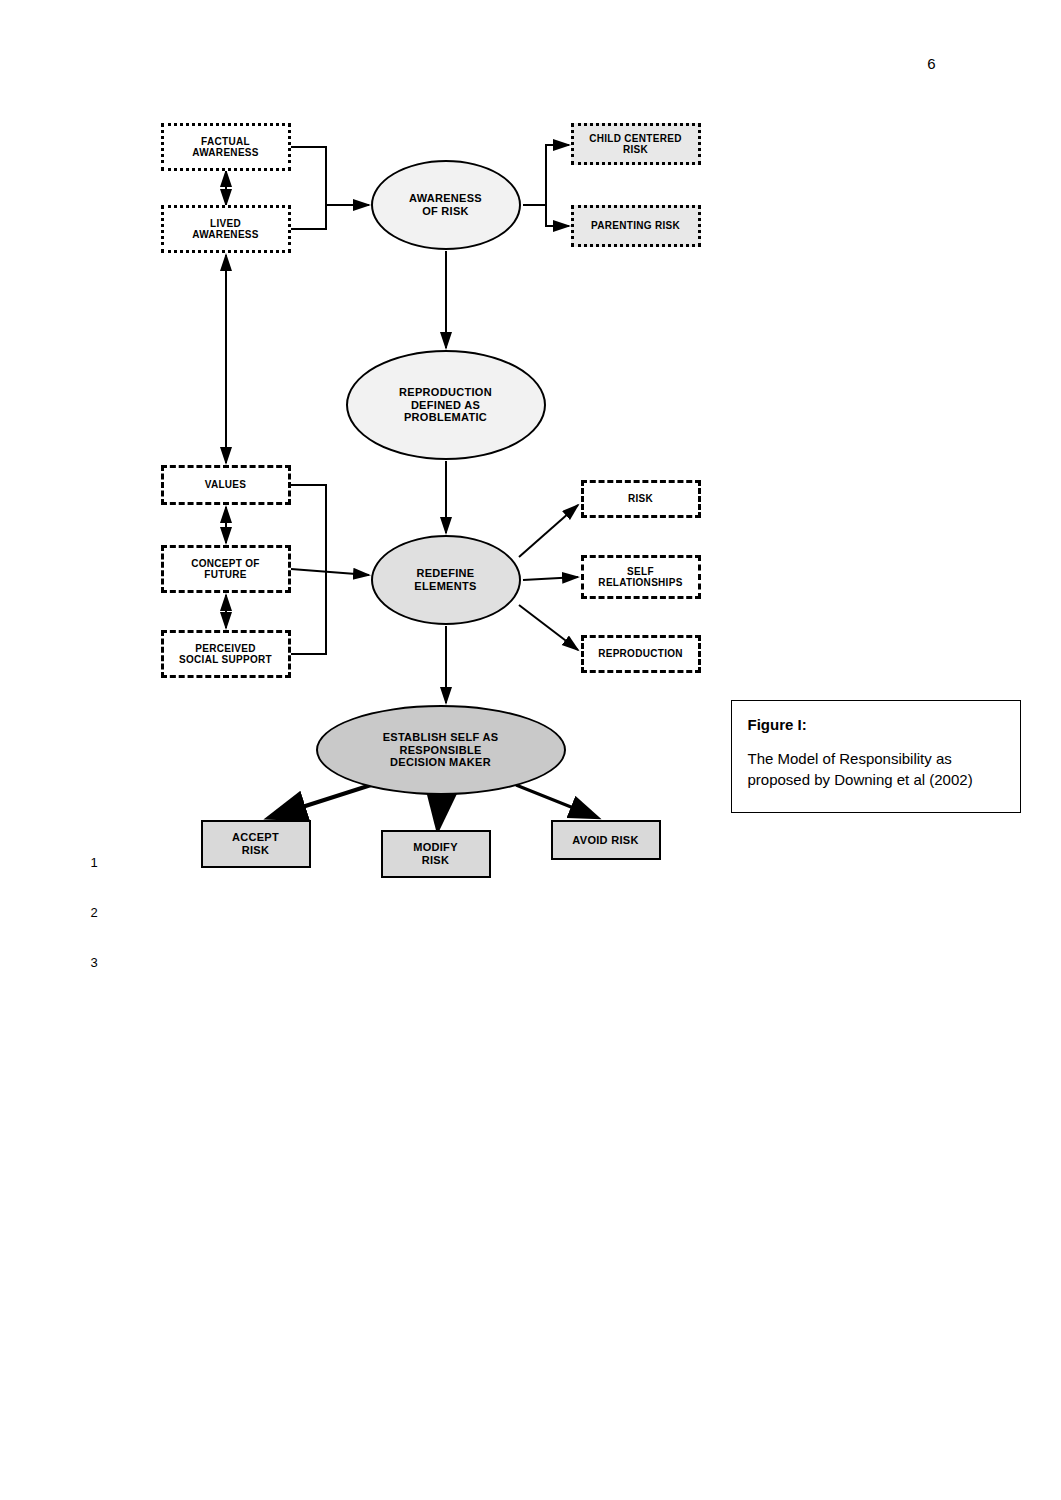6
1
2
3
Factual
Awareness
Lived
Awareness
Awareness
of Risk
Child Centered
Risk
Parenting Risk
Reproduction
Defined as
Problematic
Values
Concept of
Future
Perceived
Social Support
Redefine
Elements
Risk
Self
Relationships
Reproduction
Establish Self as
Responsible
Decision Maker
Accept
Risk
Modify
Risk
Avoid Risk
Figure I:
The Model of Responsibility as proposed by Downing et al (2002)